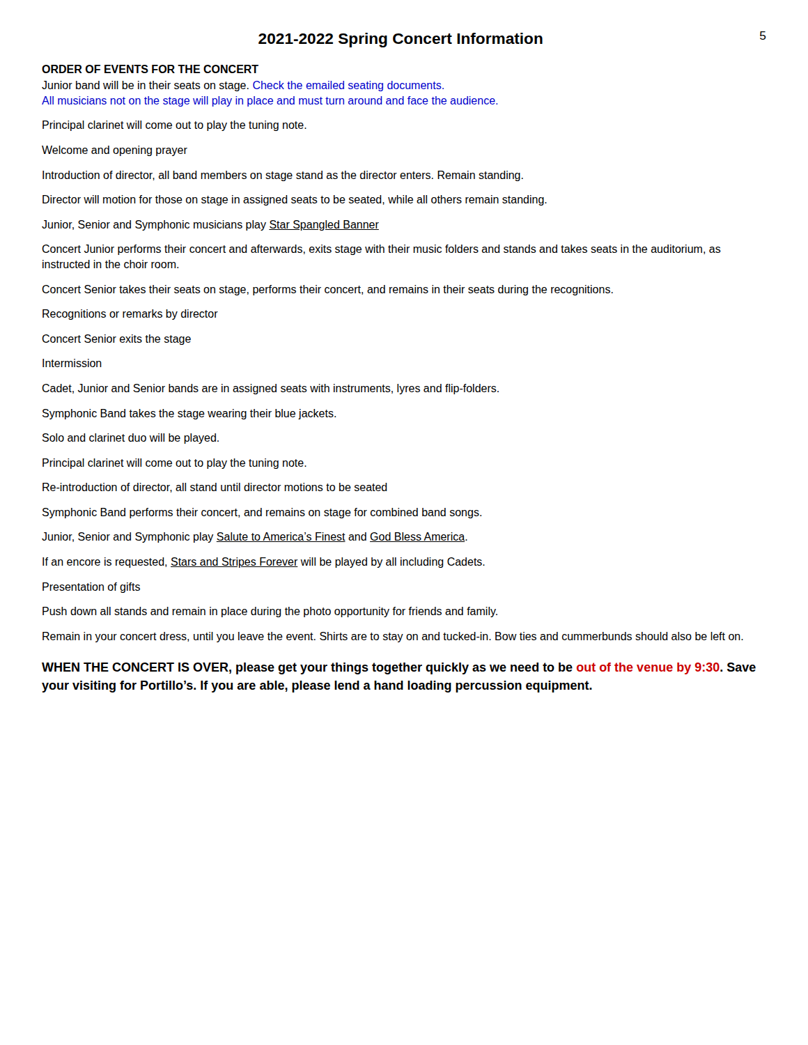5
2021-2022 Spring Concert Information
ORDER OF EVENTS FOR THE CONCERT
Junior band will be in their seats on stage. Check the emailed seating documents.
All musicians not on the stage will play in place and must turn around and face the audience.
Principal clarinet will come out to play the tuning note.
Welcome and opening prayer
Introduction of director, all band members on stage stand as the director enters. Remain standing.
Director will motion for those on stage in assigned seats to be seated, while all others remain standing.
Junior, Senior and Symphonic musicians play Star Spangled Banner
Concert Junior performs their concert and afterwards, exits stage with their music folders and stands and takes seats in the auditorium, as instructed in the choir room.
Concert Senior takes their seats on stage, performs their concert, and remains in their seats during the recognitions.
Recognitions or remarks by director
Concert Senior exits the stage
Intermission
Cadet, Junior and Senior bands are in assigned seats with instruments, lyres and flip-folders.
Symphonic Band takes the stage wearing their blue jackets.
Solo and clarinet duo will be played.
Principal clarinet will come out to play the tuning note.
Re-introduction of director, all stand until director motions to be seated
Symphonic Band performs their concert, and remains on stage for combined band songs.
Junior, Senior and Symphonic play Salute to America’s Finest and God Bless America.
If an encore is requested, Stars and Stripes Forever will be played by all including Cadets.
Presentation of gifts
Push down all stands and remain in place during the photo opportunity for friends and family.
Remain in your concert dress, until you leave the event. Shirts are to stay on and tucked-in. Bow ties and cummerbunds should also be left on.
WHEN THE CONCERT IS OVER, please get your things together quickly as we need to be out of the venue by 9:30. Save your visiting for Portillo’s. If you are able, please lend a hand loading percussion equipment.